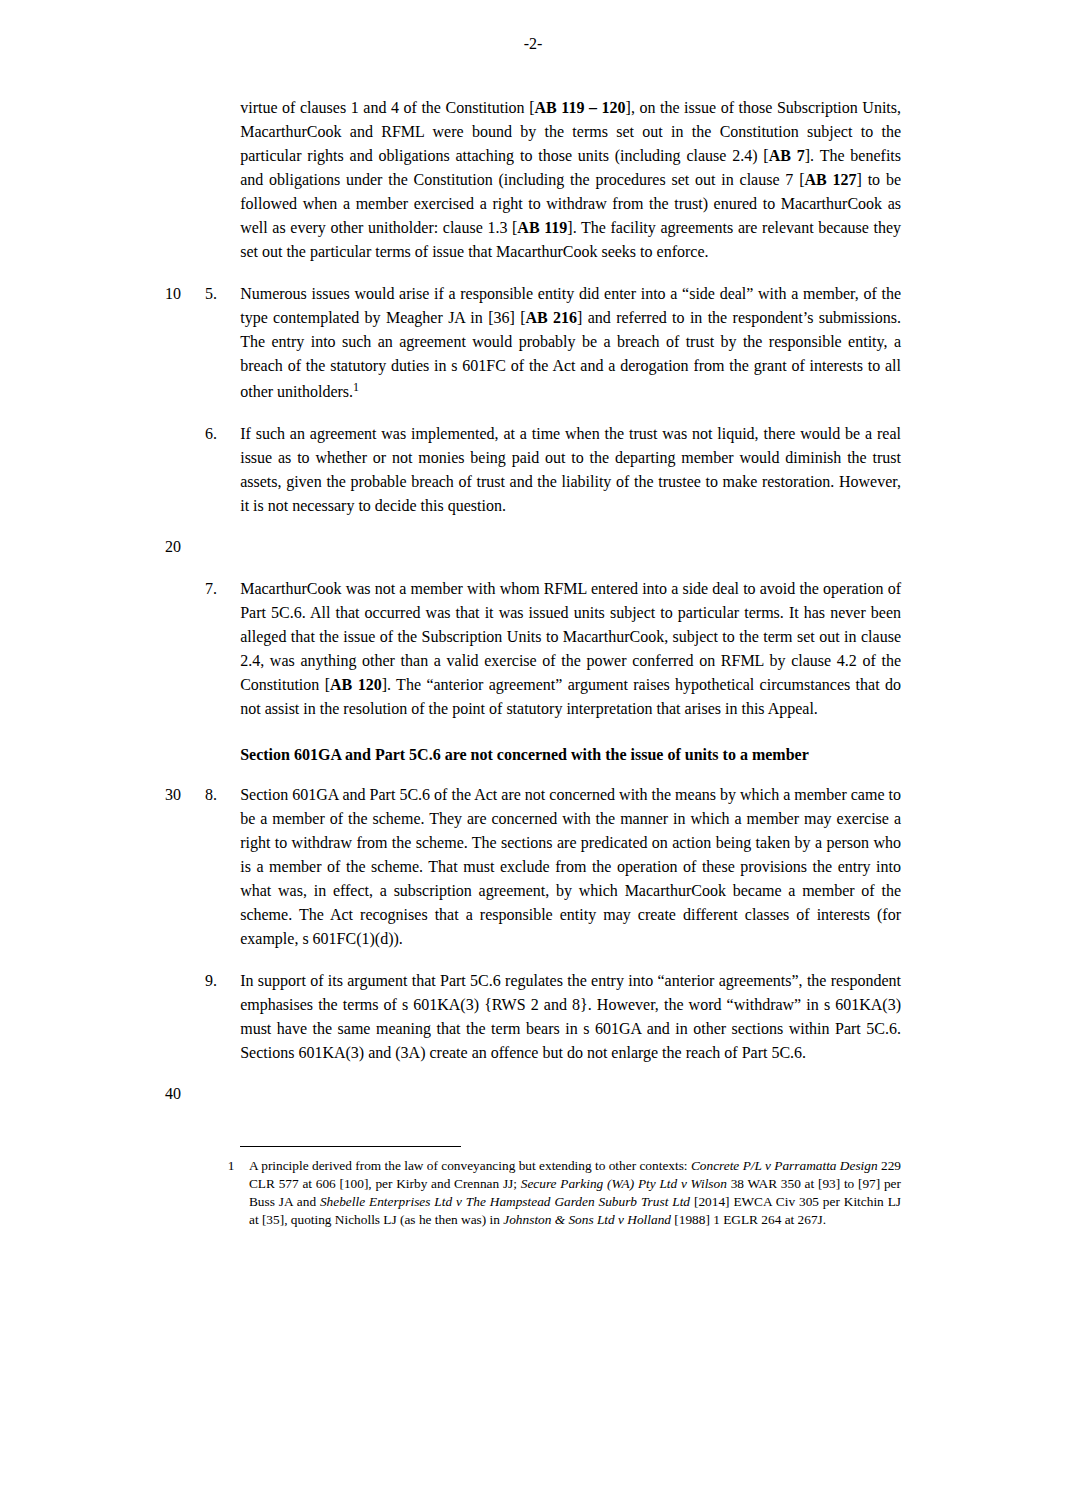-2-
virtue of clauses 1 and 4 of the Constitution [AB 119 – 120], on the issue of those Subscription Units, MacarthurCook and RFML were bound by the terms set out in the Constitution subject to the particular rights and obligations attaching to those units (including clause 2.4) [AB 7]. The benefits and obligations under the Constitution (including the procedures set out in clause 7 [AB 127] to be followed when a member exercised a right to withdraw from the trust) enured to MacarthurCook as well as every other unitholder: clause 1.3 [AB 119]. The facility agreements are relevant because they set out the particular terms of issue that MacarthurCook seeks to enforce.
10
5.
Numerous issues would arise if a responsible entity did enter into a “side deal” with a member, of the type contemplated by Meagher JA in [36] [AB 216] and referred to in the respondent’s submissions. The entry into such an agreement would probably be a breach of trust by the responsible entity, a breach of the statutory duties in s 601FC of the Act and a derogation from the grant of interests to all other unitholders.1
6.
If such an agreement was implemented, at a time when the trust was not liquid, there would be a real issue as to whether or not monies being paid out to the departing member would diminish the trust assets, given the probable breach of trust and the liability of the trustee to make restoration. However, it is not necessary to decide this question.
20
7.
MacarthurCook was not a member with whom RFML entered into a side deal to avoid the operation of Part 5C.6. All that occurred was that it was issued units subject to particular terms. It has never been alleged that the issue of the Subscription Units to MacarthurCook, subject to the term set out in clause 2.4, was anything other than a valid exercise of the power conferred on RFML by clause 4.2 of the Constitution [AB 120]. The “anterior agreement” argument raises hypothetical circumstances that do not assist in the resolution of the point of statutory interpretation that arises in this Appeal.
Section 601GA and Part 5C.6 are not concerned with the issue of units to a member
30
8.
Section 601GA and Part 5C.6 of the Act are not concerned with the means by which a member came to be a member of the scheme. They are concerned with the manner in which a member may exercise a right to withdraw from the scheme. The sections are predicated on action being taken by a person who is a member of the scheme. That must exclude from the operation of these provisions the entry into what was, in effect, a subscription agreement, by which MacarthurCook became a member of the scheme. The Act recognises that a responsible entity may create different classes of interests (for example, s 601FC(1)(d)).
9.
In support of its argument that Part 5C.6 regulates the entry into “anterior agreements”, the respondent emphasises the terms of s 601KA(3) {RWS 2 and 8}. However, the word “withdraw” in s 601KA(3) must have the same meaning that the term bears in s 601GA and in other sections within Part 5C.6. Sections 601KA(3) and (3A) create an offence but do not enlarge the reach of Part 5C.6.
40
1
A principle derived from the law of conveyancing but extending to other contexts: Concrete P/L v Parramatta Design 229 CLR 577 at 606 [100], per Kirby and Crennan JJ; Secure Parking (WA) Pty Ltd v Wilson 38 WAR 350 at [93] to [97] per Buss JA and Shebelle Enterprises Ltd v The Hampstead Garden Suburb Trust Ltd [2014] EWCA Civ 305 per Kitchin LJ at [35], quoting Nicholls LJ (as he then was) in Johnston & Sons Ltd v Holland [1988] 1 EGLR 264 at 267J.